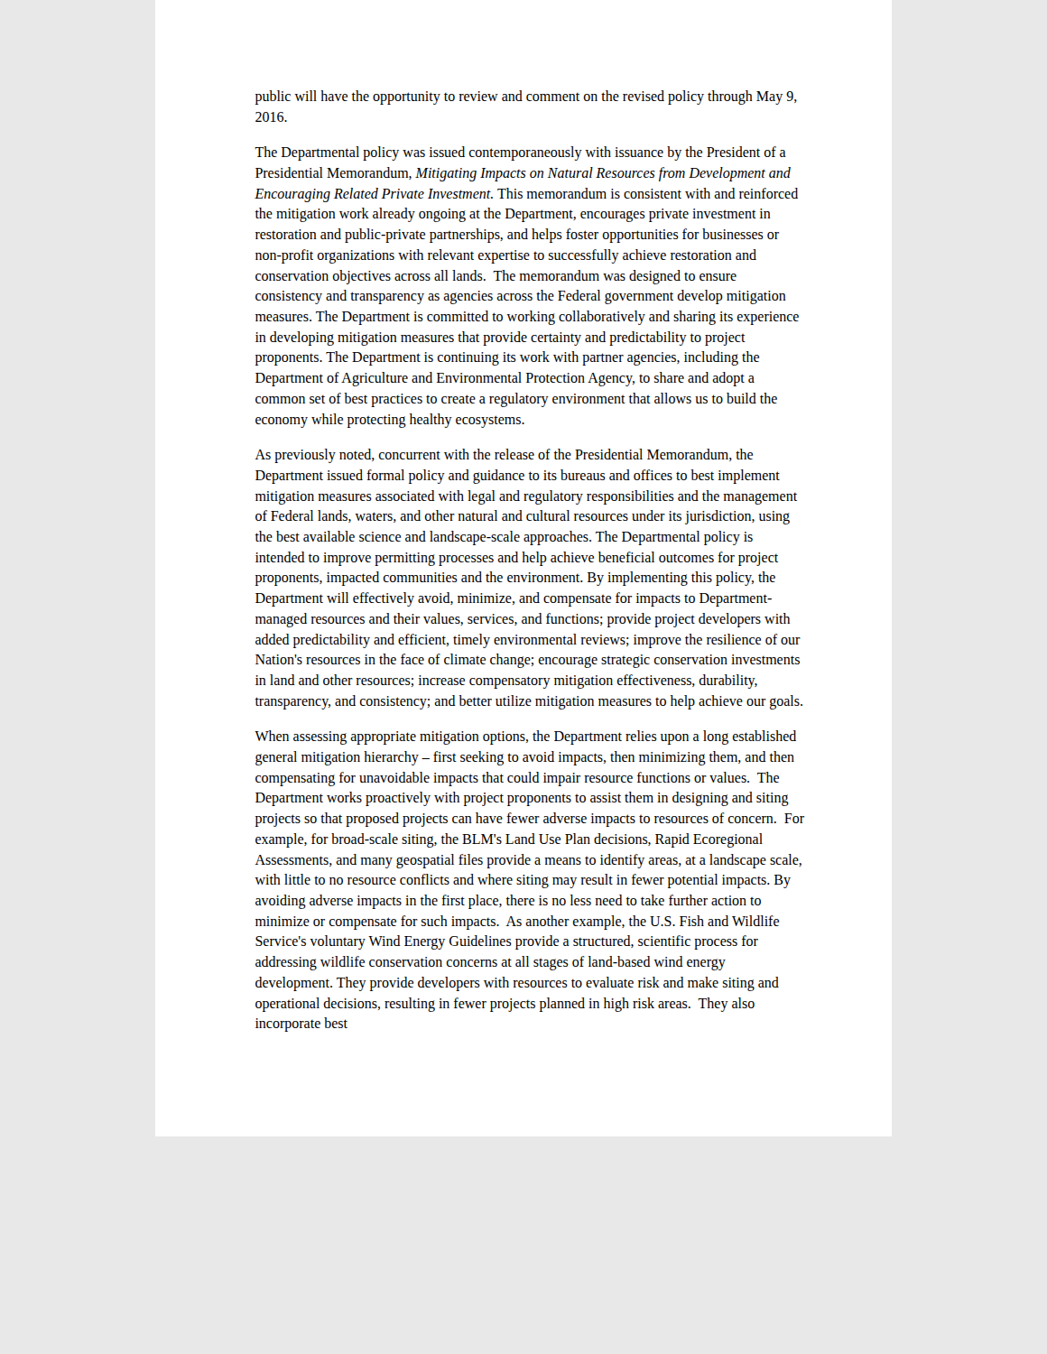public will have the opportunity to review and comment on the revised policy through May 9, 2016.
The Departmental policy was issued contemporaneously with issuance by the President of a Presidential Memorandum, Mitigating Impacts on Natural Resources from Development and Encouraging Related Private Investment. This memorandum is consistent with and reinforced the mitigation work already ongoing at the Department, encourages private investment in restoration and public-private partnerships, and helps foster opportunities for businesses or non-profit organizations with relevant expertise to successfully achieve restoration and conservation objectives across all lands. The memorandum was designed to ensure consistency and transparency as agencies across the Federal government develop mitigation measures. The Department is committed to working collaboratively and sharing its experience in developing mitigation measures that provide certainty and predictability to project proponents. The Department is continuing its work with partner agencies, including the Department of Agriculture and Environmental Protection Agency, to share and adopt a common set of best practices to create a regulatory environment that allows us to build the economy while protecting healthy ecosystems.
As previously noted, concurrent with the release of the Presidential Memorandum, the Department issued formal policy and guidance to its bureaus and offices to best implement mitigation measures associated with legal and regulatory responsibilities and the management of Federal lands, waters, and other natural and cultural resources under its jurisdiction, using the best available science and landscape-scale approaches. The Departmental policy is intended to improve permitting processes and help achieve beneficial outcomes for project proponents, impacted communities and the environment. By implementing this policy, the Department will effectively avoid, minimize, and compensate for impacts to Department-managed resources and their values, services, and functions; provide project developers with added predictability and efficient, timely environmental reviews; improve the resilience of our Nation's resources in the face of climate change; encourage strategic conservation investments in land and other resources; increase compensatory mitigation effectiveness, durability, transparency, and consistency; and better utilize mitigation measures to help achieve our goals.
When assessing appropriate mitigation options, the Department relies upon a long established general mitigation hierarchy – first seeking to avoid impacts, then minimizing them, and then compensating for unavoidable impacts that could impair resource functions or values. The Department works proactively with project proponents to assist them in designing and siting projects so that proposed projects can have fewer adverse impacts to resources of concern. For example, for broad-scale siting, the BLM's Land Use Plan decisions, Rapid Ecoregional Assessments, and many geospatial files provide a means to identify areas, at a landscape scale, with little to no resource conflicts and where siting may result in fewer potential impacts. By avoiding adverse impacts in the first place, there is no less need to take further action to minimize or compensate for such impacts. As another example, the U.S. Fish and Wildlife Service's voluntary Wind Energy Guidelines provide a structured, scientific process for addressing wildlife conservation concerns at all stages of land-based wind energy development. They provide developers with resources to evaluate risk and make siting and operational decisions, resulting in fewer projects planned in high risk areas. They also incorporate best